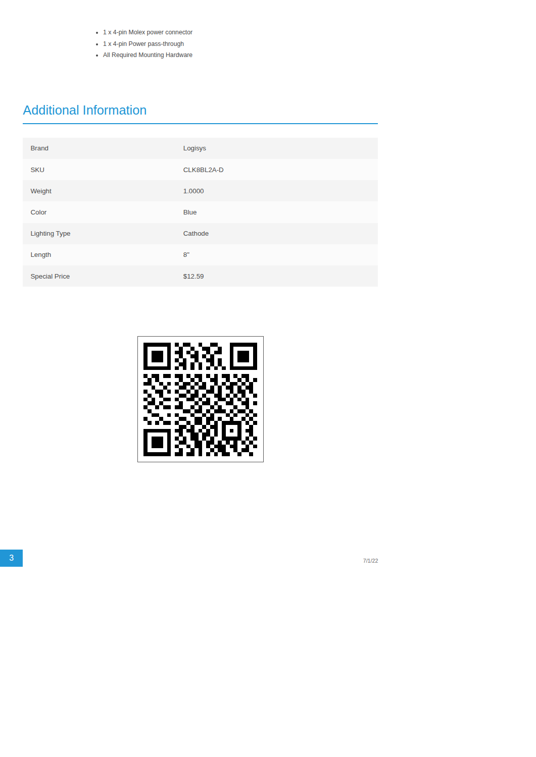1 x 4-pin Molex power connector
1 x 4-pin Power pass-through
All Required Mounting Hardware
Additional Information
| Brand | Logisys |
| SKU | CLK8BL2A-D |
| Weight | 1.0000 |
| Color | Blue |
| Lighting Type | Cathode |
| Length | 8" |
| Special Price | $12.59 |
3
7/1/22